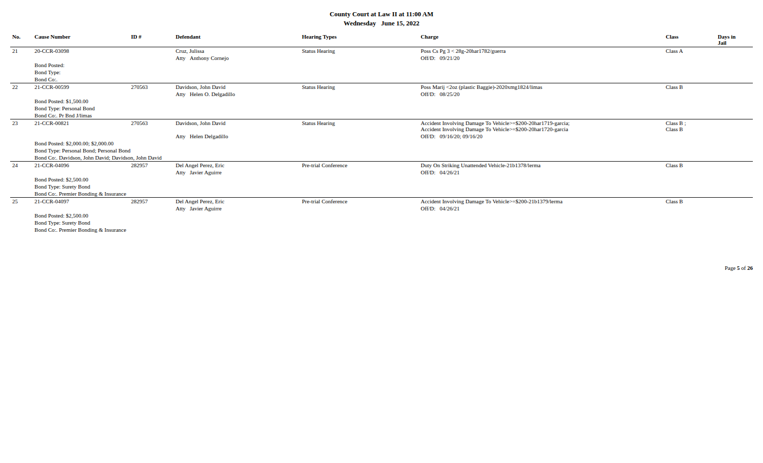County Court at Law II at 11:00 AM
Wednesday June 15, 2022
| No. | Cause Number | ID # | Defendant | Hearing Types | Charge | Class | Days in Jail |
| --- | --- | --- | --- | --- | --- | --- | --- |
| 21 | 20-CCR-03098 | | Cruz, Julissa | Status Hearing | Poss Cs Pg 3 < 28g-20har1782/guerra | Class A | |
| | | | Atty Anthony Cornejo | | Off/D: 09/21/20 | | |
| | Bond Posted: |
| | Bond Type: |
| | Bond Co:. |
| 22 | 21-CCR-00599 | 270563 | Davidson, John David | Status Hearing | Poss Marij <2oz (plastic Baggie)-2020xmg1824/limas | Class B | |
| | | | Atty Helen O. Delgadillo | | Off/D: 08/25/20 | | |
| | Bond Posted: $1,500.00 |
| | Bond Type: Personal Bond |
| | Bond Co:. Pr Bnd J/limas |
| 23 | 21-CCR-00821 | 270563 | Davidson, John David | Status Hearing | Accident Involving Damage To Vehicle>=$200-20har1719-garcia; Accident Involving Damage To Vehicle>=$200-20har1720-garcia | Class B ; Class B | |
| | | | Atty Helen Delgadillo | | Off/D: 09/16/20; 09/16/20 | | |
| | Bond Posted: $2,000.00; $2,000.00 |
| | Bond Type: Personal Bond; Personal Bond |
| | Bond Co:. Davidson, John David; Davidson, John David |
| 24 | 21-CCR-04096 | 282957 | Del Angel Perez, Eric | Pre-trial Conference | Duty On Striking Unattended Vehicle-21b1378/lerma | Class B | |
| | | | Atty Javier Aguirre | | Off/D: 04/26/21 | | |
| | Bond Posted: $2,500.00 |
| | Bond Type: Surety Bond |
| | Bond Co:. Premier Bonding & Insurance |
| 25 | 21-CCR-04097 | 282957 | Del Angel Perez, Eric | Pre-trial Conference | Accident Involving Damage To Vehicle>=$200-21b1379/lerma | Class B | |
| | | | Atty Javier Aguirre | | Off/D: 04/26/21 | | |
| | Bond Posted: $2,500.00 |
| | Bond Type: Surety Bond |
| | Bond Co:. Premier Bonding & Insurance |
Page 5 of 26